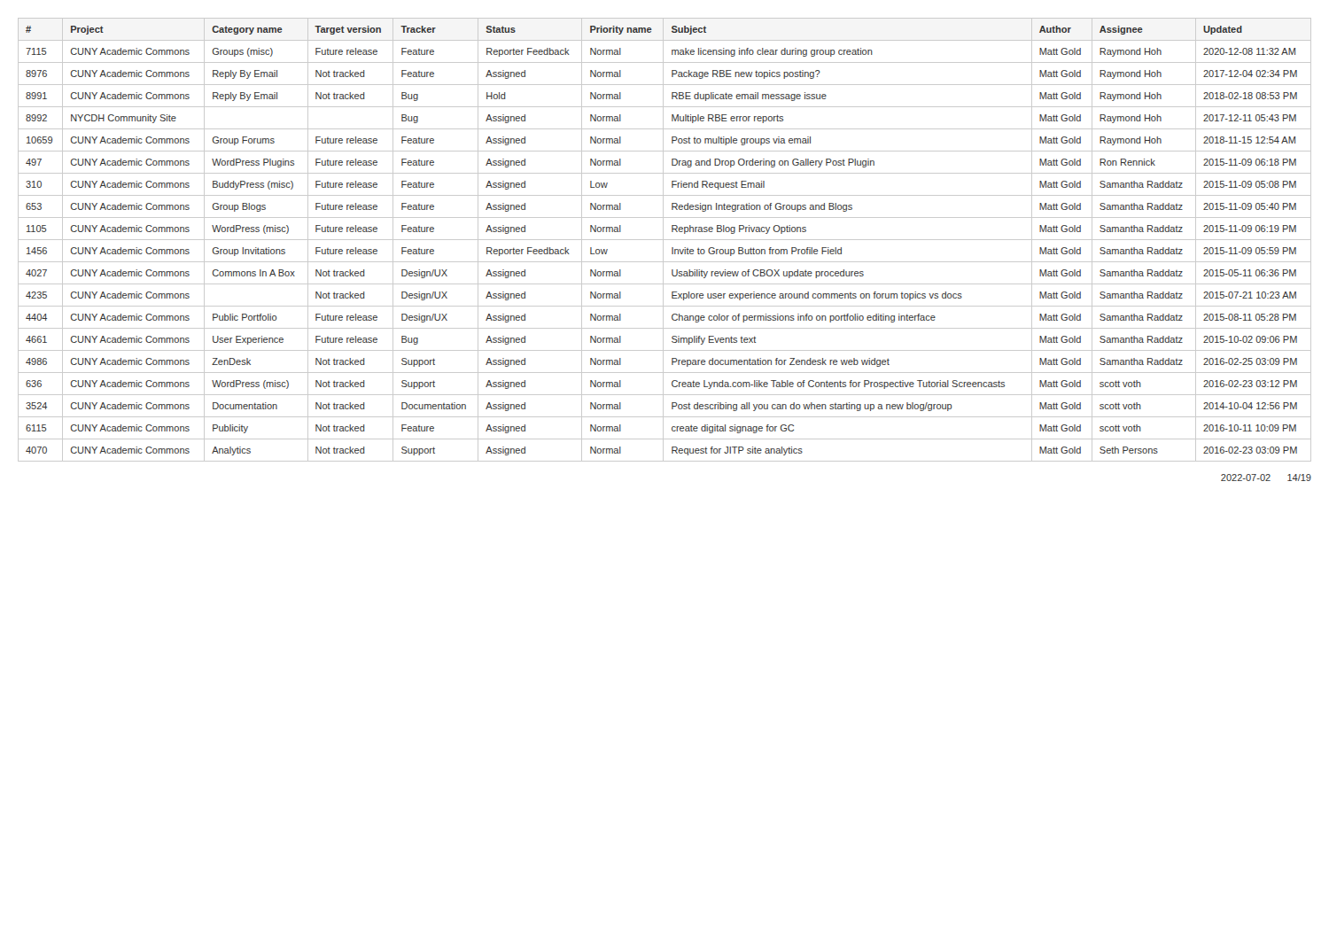| # | Project | Category name | Target version | Tracker | Status | Priority name | Subject | Author | Assignee | Updated |
| --- | --- | --- | --- | --- | --- | --- | --- | --- | --- | --- |
| 7115 | CUNY Academic Commons | Groups (misc) | Future release | Feature | Reporter Feedback | Normal | make licensing info clear during group creation | Matt Gold | Raymond Hoh | 2020-12-08 11:32 AM |
| 8976 | CUNY Academic Commons | Reply By Email | Not tracked | Feature | Assigned | Normal | Package RBE new topics posting? | Matt Gold | Raymond Hoh | 2017-12-04 02:34 PM |
| 8991 | CUNY Academic Commons | Reply By Email | Not tracked | Bug | Hold | Normal | RBE duplicate email message issue | Matt Gold | Raymond Hoh | 2018-02-18 08:53 PM |
| 8992 | NYCDH Community Site | | | Bug | Assigned | Normal | Multiple RBE error reports | Matt Gold | Raymond Hoh | 2017-12-11 05:43 PM |
| 10659 | CUNY Academic Commons | Group Forums | Future release | Feature | Assigned | Normal | Post to multiple groups via email | Matt Gold | Raymond Hoh | 2018-11-15 12:54 AM |
| 497 | CUNY Academic Commons | WordPress Plugins | Future release | Feature | Assigned | Normal | Drag and Drop Ordering on Gallery Post Plugin | Matt Gold | Ron Rennick | 2015-11-09 06:18 PM |
| 310 | CUNY Academic Commons | BuddyPress (misc) | Future release | Feature | Assigned | Low | Friend Request Email | Matt Gold | Samantha Raddatz | 2015-11-09 05:08 PM |
| 653 | CUNY Academic Commons | Group Blogs | Future release | Feature | Assigned | Normal | Redesign Integration of Groups and Blogs | Matt Gold | Samantha Raddatz | 2015-11-09 05:40 PM |
| 1105 | CUNY Academic Commons | WordPress (misc) | Future release | Feature | Assigned | Normal | Rephrase Blog Privacy Options | Matt Gold | Samantha Raddatz | 2015-11-09 06:19 PM |
| 1456 | CUNY Academic Commons | Group Invitations | Future release | Feature | Reporter Feedback | Low | Invite to Group Button from Profile Field | Matt Gold | Samantha Raddatz | 2015-11-09 05:59 PM |
| 4027 | CUNY Academic Commons | Commons In A Box | Not tracked | Design/UX | Assigned | Normal | Usability review of CBOX update procedures | Matt Gold | Samantha Raddatz | 2015-05-11 06:36 PM |
| 4235 | CUNY Academic Commons | | Not tracked | Design/UX | Assigned | Normal | Explore user experience around comments on forum topics vs docs | Matt Gold | Samantha Raddatz | 2015-07-21 10:23 AM |
| 4404 | CUNY Academic Commons | Public Portfolio | Future release | Design/UX | Assigned | Normal | Change color of permissions info on portfolio editing interface | Matt Gold | Samantha Raddatz | 2015-08-11 05:28 PM |
| 4661 | CUNY Academic Commons | User Experience | Future release | Bug | Assigned | Normal | Simplify Events text | Matt Gold | Samantha Raddatz | 2015-10-02 09:06 PM |
| 4986 | CUNY Academic Commons | ZenDesk | Not tracked | Support | Assigned | Normal | Prepare documentation for Zendesk re web widget | Matt Gold | Samantha Raddatz | 2016-02-25 03:09 PM |
| 636 | CUNY Academic Commons | WordPress (misc) | Not tracked | Support | Assigned | Normal | Create Lynda.com-like Table of Contents for Prospective Tutorial Screencasts | Matt Gold | scott voth | 2016-02-23 03:12 PM |
| 3524 | CUNY Academic Commons | Documentation | Not tracked | Documentation | Assigned | Normal | Post describing all you can do when starting up a new blog/group | Matt Gold | scott voth | 2014-10-04 12:56 PM |
| 6115 | CUNY Academic Commons | Publicity | Not tracked | Feature | Assigned | Normal | create digital signage for GC | Matt Gold | scott voth | 2016-10-11 10:09 PM |
| 4070 | CUNY Academic Commons | Analytics | Not tracked | Support | Assigned | Normal | Request for JITP site analytics | Matt Gold | Seth Persons | 2016-02-23 03:09 PM |
2022-07-02 14/19